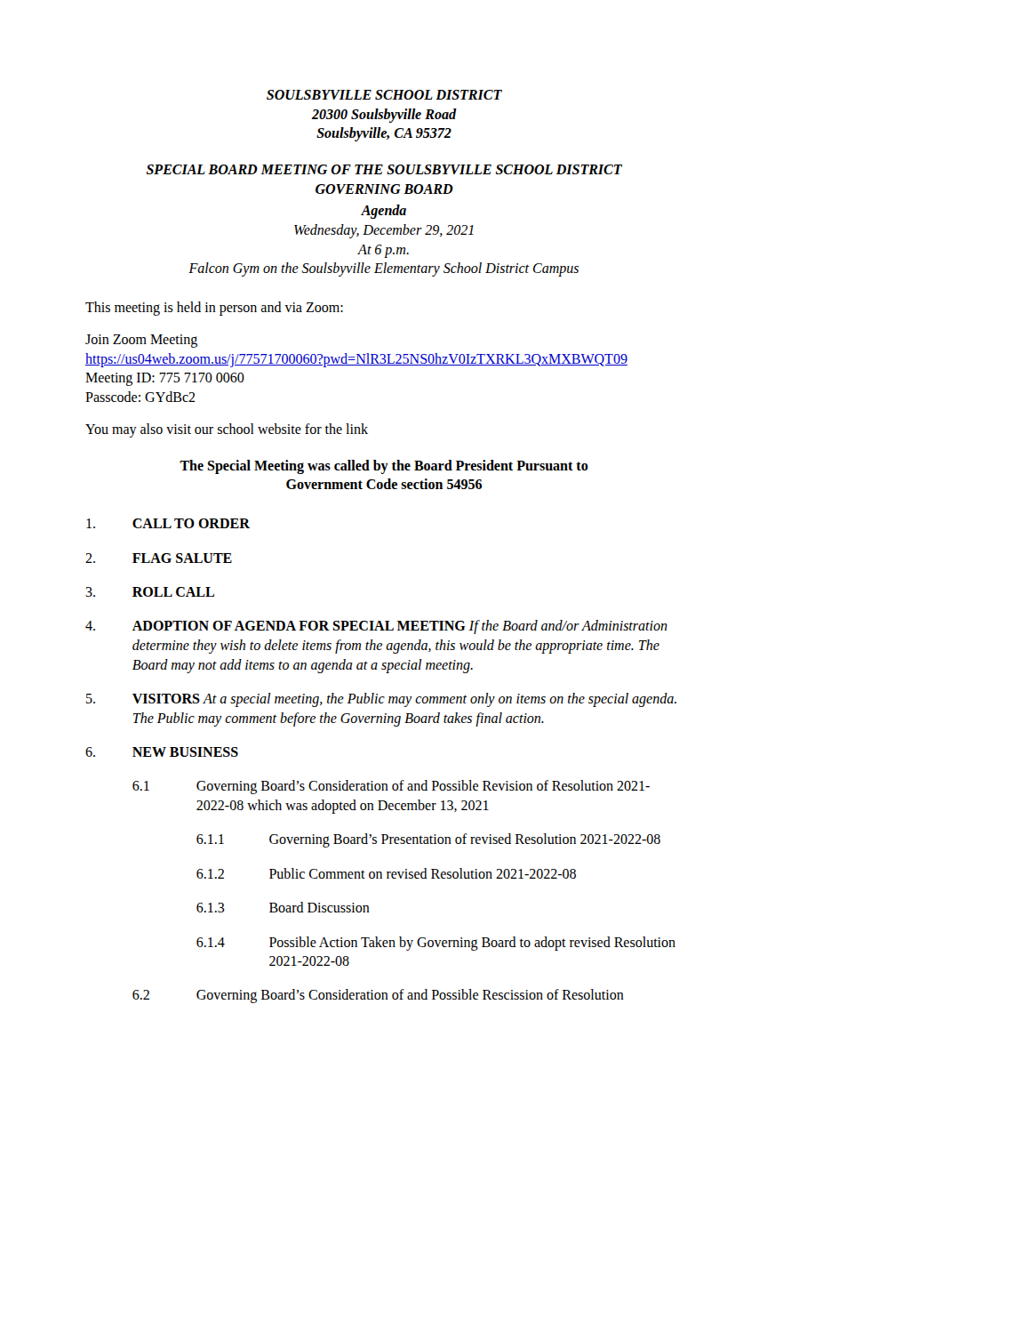SOULSBYVILLE SCHOOL DISTRICT
20300 Soulsbyville Road
Soulsbyville, CA 95372
SPECIAL BOARD MEETING OF THE SOULSBYVILLE SCHOOL DISTRICT
GOVERNING BOARD
Agenda
Wednesday, December 29, 2021
At 6 p.m.
Falcon Gym on the Soulsbyville Elementary School District Campus
This meeting is held in person and via Zoom:
Join Zoom Meeting
https://us04web.zoom.us/j/77571700060?pwd=NlR3L25NS0hzV0IzTXRKL3QxMXBWQT09
Meeting ID: 775 7170 0060
Passcode: GYdBc2
You may also visit our school website for the link
The Special Meeting was called by the Board President Pursuant to
Government Code section 54956
| 1. | CALL TO ORDER |
| 2. | FLAG SALUTE |
| 3. | ROLL CALL |
| 4. | ADOPTION OF AGENDA FOR SPECIAL MEETING If the Board and/or Administration determine they wish to delete items from the agenda, this would be the appropriate time. The Board may not add items to an agenda at a special meeting. |
| 5. | VISITORS At a special meeting, the Public may comment only on items on the special agenda. The Public may comment before the Governing Board takes final action. |
| 6. | NEW BUSINESS |
| | 6.1 | Governing Board’s Consideration of and Possible Revision of Resolution 2021-2022-08 which was adopted on December 13, 2021 |
| | | 6.1.1 | Governing Board’s Presentation of revised Resolution 2021-2022-08 |
| | | 6.1.2 | Public Comment on revised Resolution 2021-2022-08 |
| | | 6.1.3 | Board Discussion |
| | | 6.1.4 | Possible Action Taken by Governing Board to adopt revised Resolution 2021-2022-08 |
| | 6.2 | Governing Board’s Consideration of and Possible Rescission of Resolution |